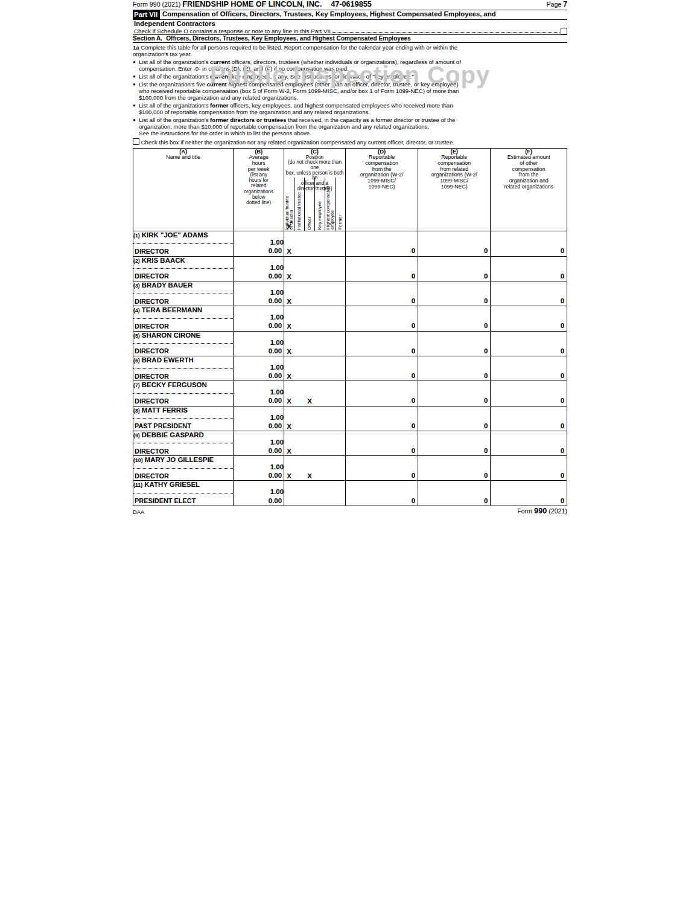Form 990 (2021) FRIENDSHIP HOME OF LINCOLN, INC. 47-0619855
Page 7
Part VII
Compensation of Officers, Directors, Trustees, Key Employees, Highest Compensated Employees, and
Independent Contractors
Check if Schedule O contains a response or note to any line in this Part VII
Section A.
Officers, Directors, Trustees, Key Employees, and Highest Compensated Employees
1a Complete this table for all persons required to be listed. Report compensation for the calendar year ending with or within the
organization's tax year.
List all of the organization's current officers, directors, trustees (whether individuals or organizations), regardless of amount of
compensation. Enter -0- in columns (D), (E), and (F) if no compensation was paid.
List all of the organization's current key employees, if any. See instructions for definition of "key employee."
List the organization's five current highest compensated employees (other than an officer, director, trustee, or key employee)
who received reportable compensation (box 5 of Form W-2, Form 1099-MISC, and/or box 1 of Form 1099-NEC) of more than
$100,000 from the organization and any related organizations.
List all of the organization's former officers, key employees, and highest compensated employees who received more than
$100,000 of reportable compensation from the organization and any related organizations.
List all of the organization's former directors or trustees that received, in the capacity as a former director or trustee of the
organization, more than $10,000 of reportable compensation from the organization and any related organizations.
See the instructions for the order in which to list the persons above.
Check this box if neither the organization nor any related organization compensated any current officer, director, or trustee.
Public Inspection Copy
| (A) Name and title | (B) Average hours per week (list any hours for related organizations below dotted line) | (C) Position (do not check more than one box, unless person is both an officer and a director/trustee) Individual trustee or director Institutional trustee Officer Key employee Highest compensated employee Former | (D) Reportable compensation from the organization (W-2/ 1099-MISC/ 1099-NEC) | (E) Reportable compensation from related organizations (W-2/ 1099-MISC/ 1099-NEC) | (F) Estimated amount of other compensation from the organization and related organizations |
| (1) KIRK "JOE" ADAMS DIRECTOR | 1.00 0.00 | X | 0 | 0 | 0 |
| (2) KRIS BAACK DIRECTOR | 1.00 0.00 | X | 0 | 0 | 0 |
| (3) BRADY BAUER DIRECTOR | 1.00 0.00 | X | 0 | 0 | 0 |
| (4) TERA BEERMANN DIRECTOR | 1.00 0.00 | X | 0 | 0 | 0 |
| (5) SHARON CIRONE DIRECTOR | 1.00 0.00 | X | 0 | 0 | 0 |
| (6) BRAD EWERTH DIRECTOR | 1.00 0.00 | X | 0 | 0 | 0 |
| (7) BECKY FERGUSON DIRECTOR | 1.00 0.00 | X | 0 | 0 | 0 |
| (8) MATT FERRIS PAST PRESIDENT | 1.00 0.00 | X X | 0 | 0 | 0 |
| (9) DEBBIE GASPARD DIRECTOR | 1.00 0.00 | X | 0 | 0 | 0 |
| (10) MARY JO GILLESPIE DIRECTOR | 1.00 0.00 | X | 0 | 0 | 0 |
| (11) KATHY GRIESEL PRESIDENT ELECT | 1.00 0.00 | X X | 0 | 0 | 0 |
DAA
Form 990 (2021)